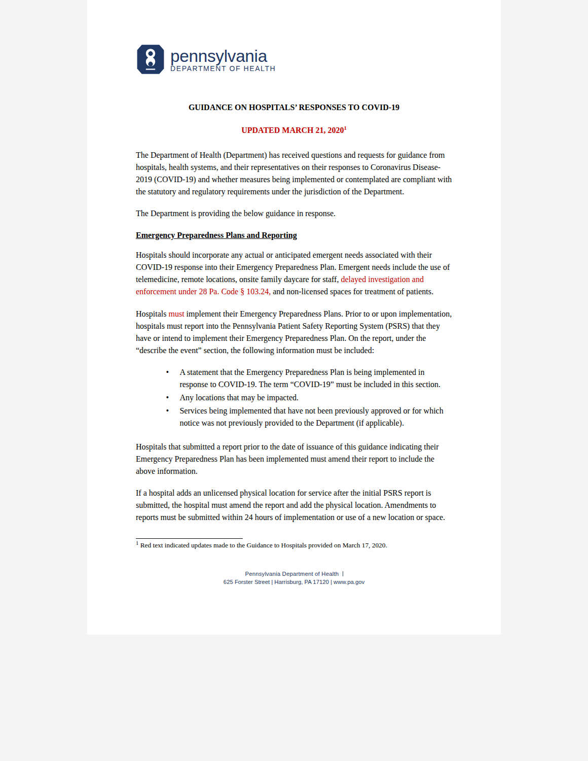pennsylvania
Department of Health
Guidance on Hospitals’ Responses to COVID-19
Updated March 21, 20201
The Department of Health (Department) has received questions and requests for guidance from hospitals, health systems, and their representatives on their responses to Coronavirus Disease-2019 (COVID-19) and whether measures being implemented or contemplated are compliant with the statutory and regulatory requirements under the jurisdiction of the Department.
The Department is providing the below guidance in response.
Emergency Preparedness Plans and Reporting
Hospitals should incorporate any actual or anticipated emergent needs associated with their COVID-19 response into their Emergency Preparedness Plan. Emergent needs include the use of telemedicine, remote locations, onsite family daycare for staff, delayed investigation and enforcement under 28 Pa. Code § 103.24, and non-licensed spaces for treatment of patients.
Hospitals must implement their Emergency Preparedness Plans. Prior to or upon implementation, hospitals must report into the Pennsylvania Patient Safety Reporting System (PSRS) that they have or intend to implement their Emergency Preparedness Plan. On the report, under the “describe the event” section, the following information must be included:
A statement that the Emergency Preparedness Plan is being implemented in response to COVID-19. The term “COVID-19” must be included in this section.
Any locations that may be impacted.
Services being implemented that have not been previously approved or for which notice was not previously provided to the Department (if applicable).
Hospitals that submitted a report prior to the date of issuance of this guidance indicating their Emergency Preparedness Plan has been implemented must amend their report to include the above information.
If a hospital adds an unlicensed physical location for service after the initial PSRS report is submitted, the hospital must amend the report and add the physical location. Amendments to reports must be submitted within 24 hours of implementation or use of a new location or space.
1 Red text indicated updates made to the Guidance to Hospitals provided on March 17, 2020.
Pennsylvania Department of Health
625 Forster Street | Harrisburg, PA 17120 | www.pa.gov